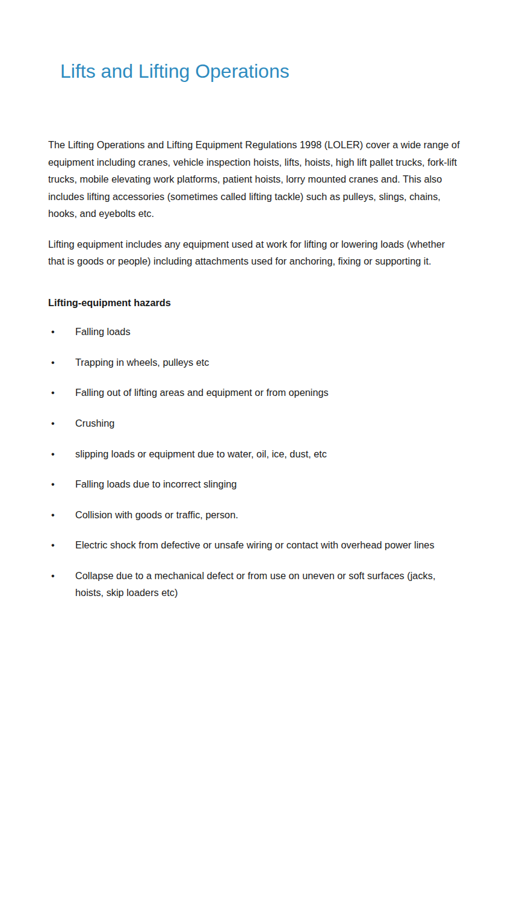Lifts and Lifting Operations
The Lifting Operations and Lifting Equipment Regulations 1998 (LOLER) cover a wide range of equipment including cranes, vehicle inspection hoists, lifts, hoists, high lift pallet trucks, fork-lift trucks, mobile elevating work platforms, patient hoists, lorry mounted cranes and. This also includes lifting accessories (sometimes called lifting tackle) such as pulleys, slings, chains, hooks, and eyebolts etc.
Lifting equipment includes any equipment used at work for lifting or lowering loads (whether that is goods or people) including attachments used for anchoring, fixing or supporting it.
Lifting-equipment hazards
Falling loads
Trapping in wheels, pulleys etc
Falling out of lifting areas and equipment or from openings
Crushing
slipping loads or equipment due to water, oil, ice, dust, etc
Falling loads due to incorrect slinging
Collision with goods or traffic, person.
Electric shock from defective or unsafe wiring or contact with overhead power lines
Collapse due to a mechanical defect or from use on uneven or soft surfaces (jacks, hoists, skip loaders etc)